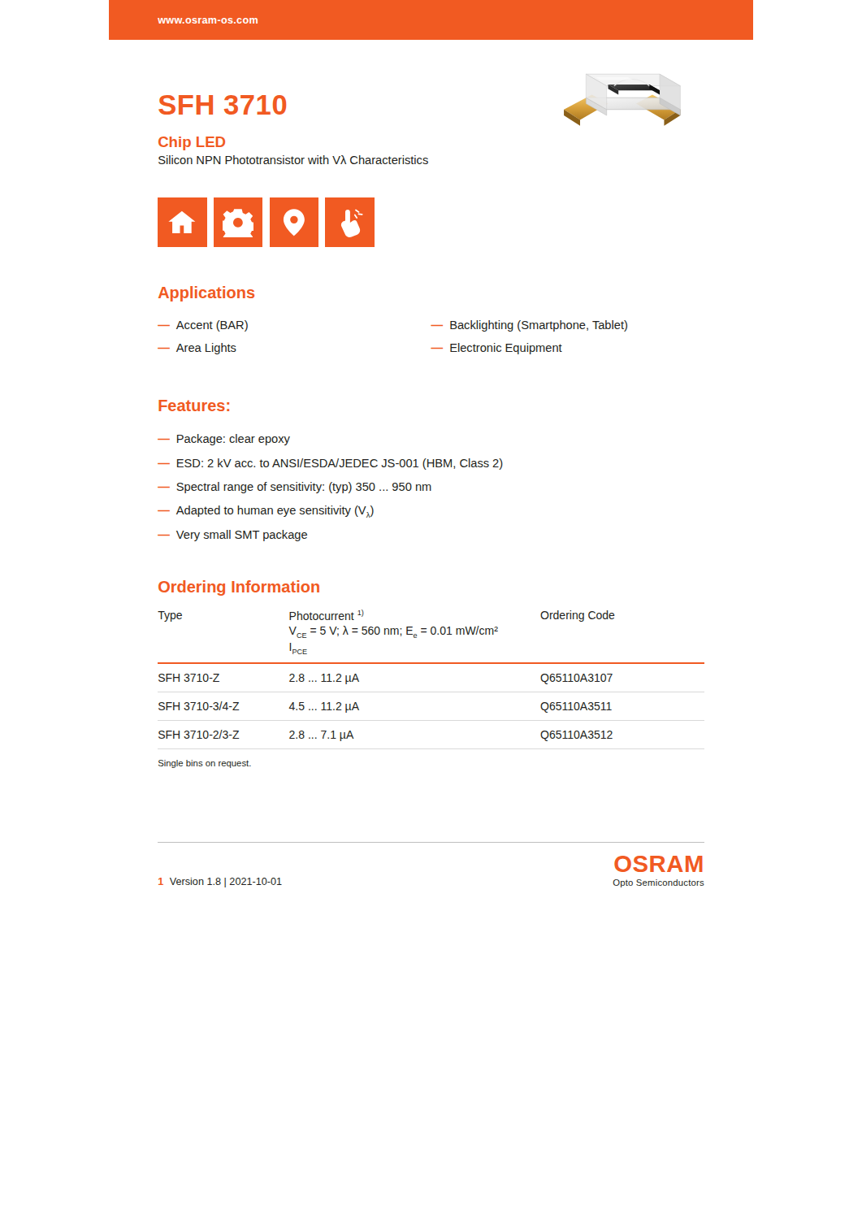www.osram-os.com
SFH 3710
Chip LED
Silicon NPN Phototransistor with Vλ Characteristics
Applications
Accent (BAR)
Area Lights
Backlighting (Smartphone, Tablet)
Electronic Equipment
Features:
Package: clear epoxy
ESD: 2 kV acc. to ANSI/ESDA/JEDEC JS-001 (HBM, Class 2)
Spectral range of sensitivity: (typ) 350 ... 950 nm
Adapted to human eye sensitivity (Vλ)
Very small SMT package
Ordering Information
| Type | Photocurrent 1) | Ordering Code |
| --- | --- | --- |
| | V CE = 5 V; λ = 560 nm; E e = 0.01 mW/cm² | |
| | I PCE | |
| SFH 3710-Z | 2.8 ... 11.2 µA | Q65110A3107 |
| SFH 3710-3/4-Z | 4.5 ... 11.2 µA | Q65110A3511 |
| SFH 3710-2/3-Z | 2.8 ... 7.1 µA | Q65110A3512 |
Single bins on request.
1 Version 1.8 | 2021-10-01
OSRAM Opto Semiconductors